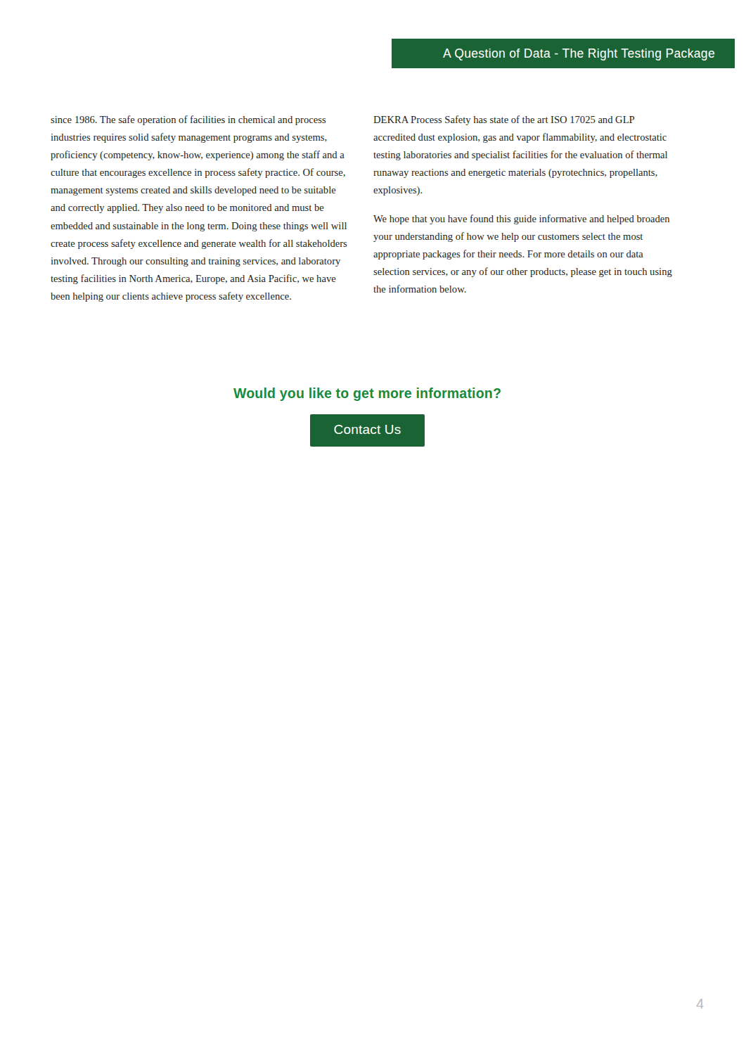A Question of Data - The Right Testing Package
since 1986. The safe operation of facilities in chemical and process industries requires solid safety management programs and systems, proficiency (competency, know-how, experience) among the staff and a culture that encourages excellence in process safety practice. Of course, management systems created and skills developed need to be suitable and correctly applied. They also need to be monitored and must be embedded and sustainable in the long term. Doing these things well will create process safety excellence and generate wealth for all stakeholders involved. Through our consulting and training services, and laboratory testing facilities in North America, Europe, and Asia Pacific, we have been helping our clients achieve process safety excellence.
DEKRA Process Safety has state of the art ISO 17025 and GLP accredited dust explosion, gas and vapor flammability, and electrostatic testing laboratories and specialist facilities for the evaluation of thermal runaway reactions and energetic materials (pyrotechnics, propellants, explosives).
We hope that you have found this guide informative and helped broaden your understanding of how we help our customers select the most appropriate packages for their needs. For more details on our data selection services, or any of our other products, please get in touch using the information below.
Would you like to get more information?
Contact Us
4